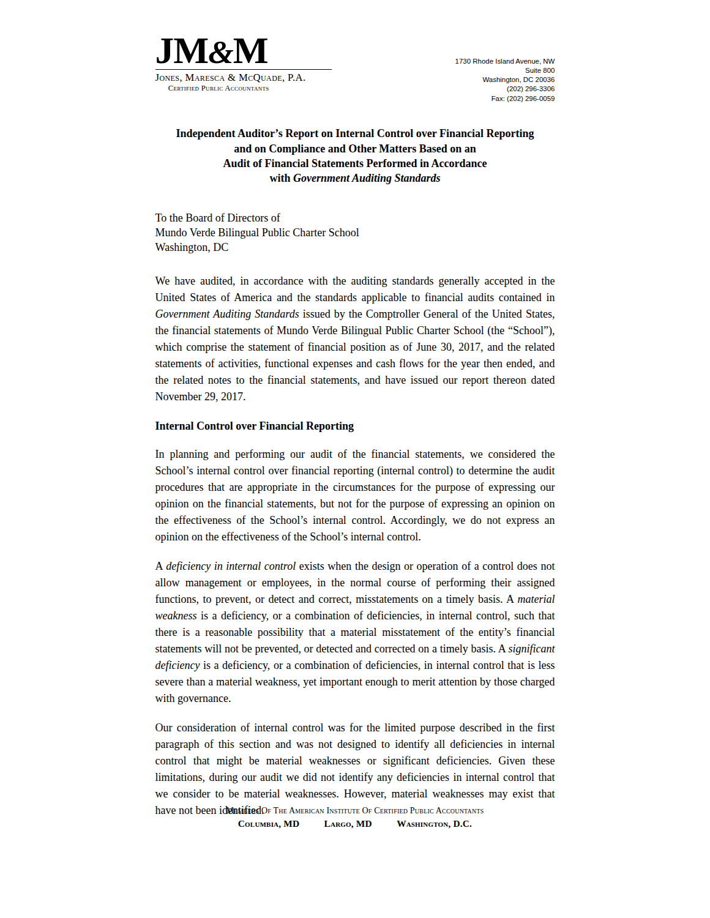JM&M
Jones, Maresca & McQuade, P.A.
Certified Public Accountants
1730 Rhode Island Avenue, NW
Suite 800
Washington, DC 20036
(202) 296-3306
Fax: (202) 296-0059
Independent Auditor’s Report on Internal Control over Financial Reporting
and on Compliance and Other Matters Based on an
Audit of Financial Statements Performed in Accordance
with Government Auditing Standards
To the Board of Directors of
Mundo Verde Bilingual Public Charter School
Washington, DC
We have audited, in accordance with the auditing standards generally accepted in the United States of America and the standards applicable to financial audits contained in Government Auditing Standards issued by the Comptroller General of the United States, the financial statements of Mundo Verde Bilingual Public Charter School (the “School”), which comprise the statement of financial position as of June 30, 2017, and the related statements of activities, functional expenses and cash flows for the year then ended, and the related notes to the financial statements, and have issued our report thereon dated November 29, 2017.
Internal Control over Financial Reporting
In planning and performing our audit of the financial statements, we considered the School’s internal control over financial reporting (internal control) to determine the audit procedures that are appropriate in the circumstances for the purpose of expressing our opinion on the financial statements, but not for the purpose of expressing an opinion on the effectiveness of the School’s internal control. Accordingly, we do not express an opinion on the effectiveness of the School’s internal control.
A deficiency in internal control exists when the design or operation of a control does not allow management or employees, in the normal course of performing their assigned functions, to prevent, or detect and correct, misstatements on a timely basis. A material weakness is a deficiency, or a combination of deficiencies, in internal control, such that there is a reasonable possibility that a material misstatement of the entity’s financial statements will not be prevented, or detected and corrected on a timely basis. A significant deficiency is a deficiency, or a combination of deficiencies, in internal control that is less severe than a material weakness, yet important enough to merit attention by those charged with governance.
Our consideration of internal control was for the limited purpose described in the first paragraph of this section and was not designed to identify all deficiencies in internal control that might be material weaknesses or significant deficiencies. Given these limitations, during our audit we did not identify any deficiencies in internal control that we consider to be material weaknesses. However, material weaknesses may exist that have not been identified.
Members Of The American Institute Of Certified Public Accountants
Columbia, MD Largo, MD Washington, D.C.